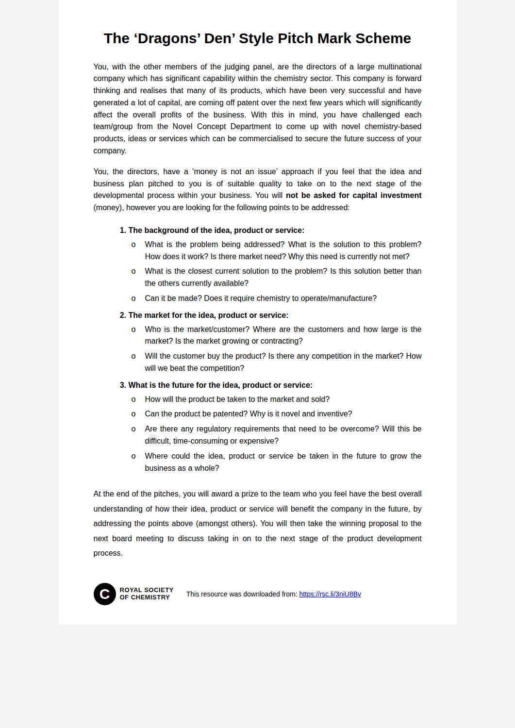The ‘Dragons’ Den’ Style Pitch Mark Scheme
You, with the other members of the judging panel, are the directors of a large multinational company which has significant capability within the chemistry sector. This company is forward thinking and realises that many of its products, which have been very successful and have generated a lot of capital, are coming off patent over the next few years which will significantly affect the overall profits of the business. With this in mind, you have challenged each team/group from the Novel Concept Department to come up with novel chemistry-based products, ideas or services which can be commercialised to secure the future success of your company.
You, the directors, have a ‘money is not an issue’ approach if you feel that the idea and business plan pitched to you is of suitable quality to take on to the next stage of the developmental process within your business. You will not be asked for capital investment (money), however you are looking for the following points to be addressed:
The background of the idea, product or service:
What is the problem being addressed? What is the solution to this problem? How does it work? Is there market need? Why this need is currently not met?
What is the closest current solution to the problem? Is this solution better than the others currently available?
Can it be made? Does it require chemistry to operate/manufacture?
The market for the idea, product or service:
Who is the market/customer? Where are the customers and how large is the market? Is the market growing or contracting?
Will the customer buy the product? Is there any competition in the market? How will we beat the competition?
What is the future for the idea, product or service:
How will the product be taken to the market and sold?
Can the product be patented? Why is it novel and inventive?
Are there any regulatory requirements that need to be overcome? Will this be difficult, time-consuming or expensive?
Where could the idea, product or service be taken in the future to grow the business as a whole?
At the end of the pitches, you will award a prize to the team who you feel have the best overall understanding of how their idea, product or service will benefit the company in the future, by addressing the points above (amongst others). You will then take the winning proposal to the next board meeting to discuss taking in on to the next stage of the product development process.
C
ROYAL SOCIETY
OF CHEMISTRY
This resource was downloaded from: https://rsc.li/3niU8Bv